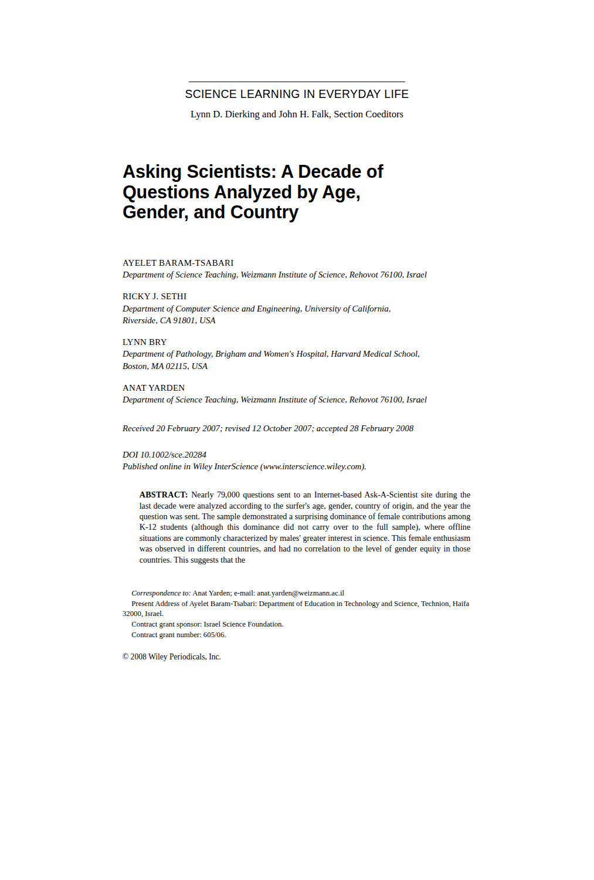SCIENCE LEARNING IN EVERYDAY LIFE
Lynn D. Dierking and John H. Falk, Section Coeditors
Asking Scientists: A Decade of
Questions Analyzed by Age,
Gender, and Country
AYELET BARAM-TSABARI
Department of Science Teaching, Weizmann Institute of Science, Rehovot 76100, Israel
RICKY J. SETHI
Department of Computer Science and Engineering, University of California,
Riverside, CA 91801, USA
LYNN BRY
Department of Pathology, Brigham and Women's Hospital, Harvard Medical School,
Boston, MA 02115, USA
ANAT YARDEN
Department of Science Teaching, Weizmann Institute of Science, Rehovot 76100, Israel
Received 20 February 2007; revised 12 October 2007; accepted 28 February 2008
DOI 10.1002/sce.20284
Published online in Wiley InterScience (www.interscience.wiley.com).
ABSTRACT: Nearly 79,000 questions sent to an Internet-based Ask-A-Scientist site during the last decade were analyzed according to the surfer's age, gender, country of origin, and the year the question was sent. The sample demonstrated a surprising dominance of female contributions among K-12 students (although this dominance did not carry over to the full sample), where offline situations are commonly characterized by males' greater interest in science. This female enthusiasm was observed in different countries, and had no correlation to the level of gender equity in those countries. This suggests that the
Correspondence to: Anat Yarden; e-mail: anat.yarden@weizmann.ac.il
Present Address of Ayelet Baram-Tsabari: Department of Education in Technology and Science, Technion, Haifa 32000, Israel.
Contract grant sponsor: Israel Science Foundation.
Contract grant number: 605/06.
© 2008 Wiley Periodicals, Inc.